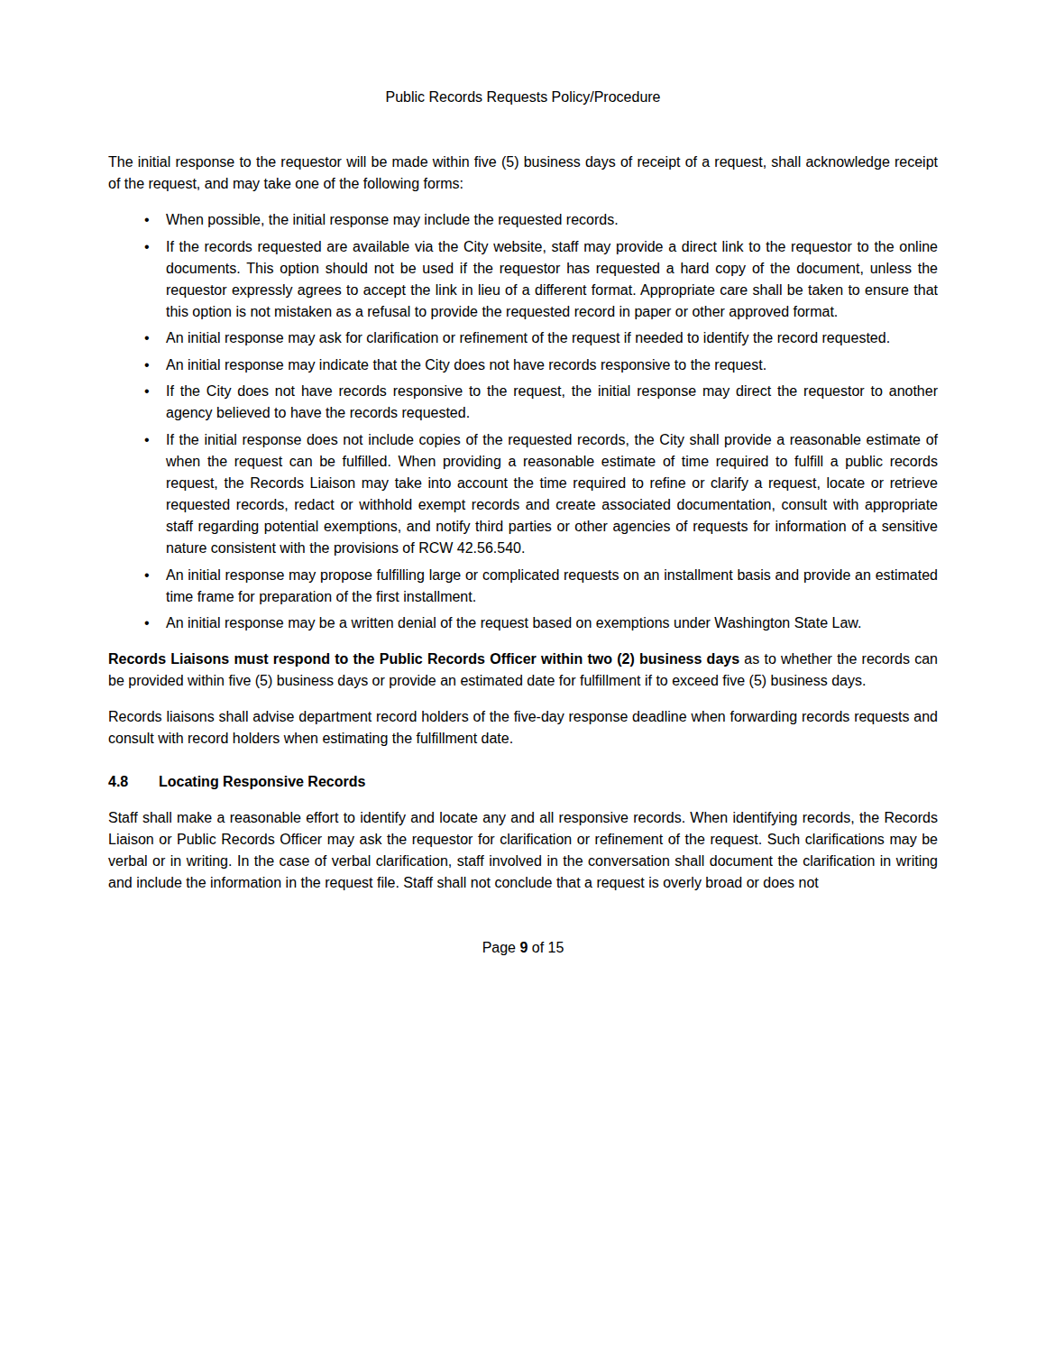Public Records Requests Policy/Procedure
The initial response to the requestor will be made within five (5) business days of receipt of a request, shall acknowledge receipt of the request, and may take one of the following forms:
When possible, the initial response may include the requested records.
If the records requested are available via the City website, staff may provide a direct link to the requestor to the online documents. This option should not be used if the requestor has requested a hard copy of the document, unless the requestor expressly agrees to accept the link in lieu of a different format. Appropriate care shall be taken to ensure that this option is not mistaken as a refusal to provide the requested record in paper or other approved format.
An initial response may ask for clarification or refinement of the request if needed to identify the record requested.
An initial response may indicate that the City does not have records responsive to the request.
If the City does not have records responsive to the request, the initial response may direct the requestor to another agency believed to have the records requested.
If the initial response does not include copies of the requested records, the City shall provide a reasonable estimate of when the request can be fulfilled. When providing a reasonable estimate of time required to fulfill a public records request, the Records Liaison may take into account the time required to refine or clarify a request, locate or retrieve requested records, redact or withhold exempt records and create associated documentation, consult with appropriate staff regarding potential exemptions, and notify third parties or other agencies of requests for information of a sensitive nature consistent with the provisions of RCW 42.56.540.
An initial response may propose fulfilling large or complicated requests on an installment basis and provide an estimated time frame for preparation of the first installment.
An initial response may be a written denial of the request based on exemptions under Washington State Law.
Records Liaisons must respond to the Public Records Officer within two (2) business days as to whether the records can be provided within five (5) business days or provide an estimated date for fulfillment if to exceed five (5) business days.
Records liaisons shall advise department record holders of the five-day response deadline when forwarding records requests and consult with record holders when estimating the fulfillment date.
4.8 Locating Responsive Records
Staff shall make a reasonable effort to identify and locate any and all responsive records. When identifying records, the Records Liaison or Public Records Officer may ask the requestor for clarification or refinement of the request. Such clarifications may be verbal or in writing. In the case of verbal clarification, staff involved in the conversation shall document the clarification in writing and include the information in the request file. Staff shall not conclude that a request is overly broad or does not
Page 9 of 15